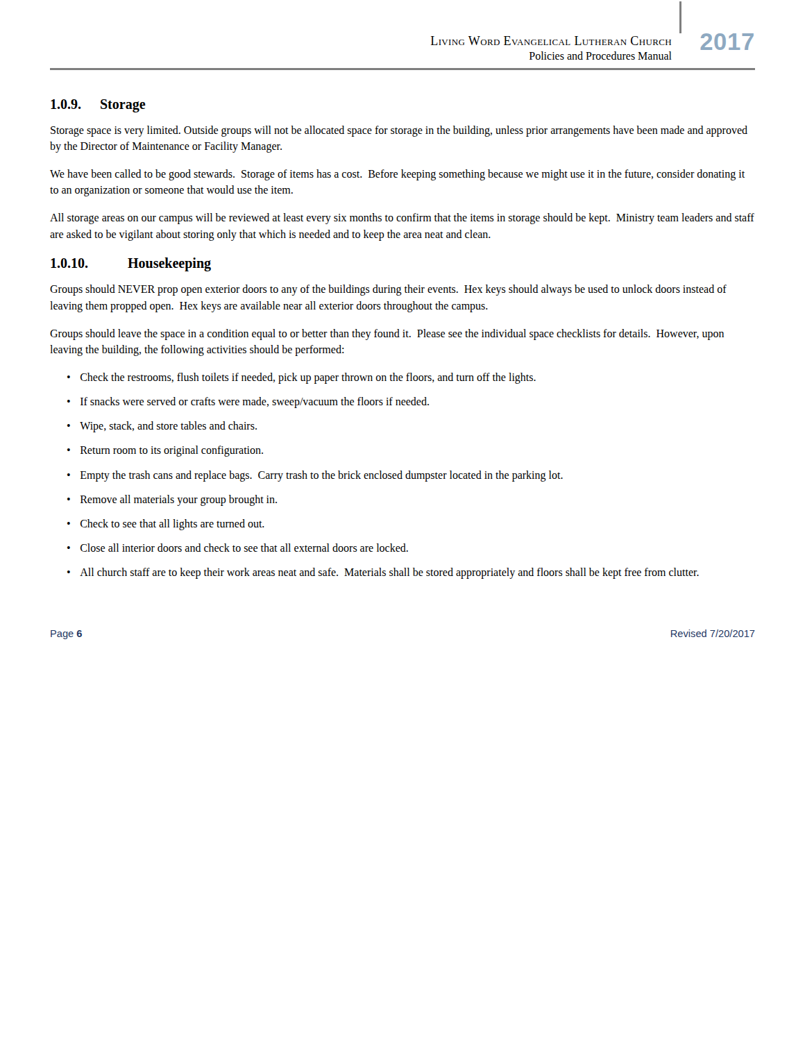Living Word Evangelical Lutheran Church
Policies and Procedures Manual
2017
1.0.9. Storage
Storage space is very limited. Outside groups will not be allocated space for storage in the building, unless prior arrangements have been made and approved by the Director of Maintenance or Facility Manager.
We have been called to be good stewards. Storage of items has a cost. Before keeping something because we might use it in the future, consider donating it to an organization or someone that would use the item.
All storage areas on our campus will be reviewed at least every six months to confirm that the items in storage should be kept. Ministry team leaders and staff are asked to be vigilant about storing only that which is needed and to keep the area neat and clean.
1.0.10. Housekeeping
Groups should NEVER prop open exterior doors to any of the buildings during their events. Hex keys should always be used to unlock doors instead of leaving them propped open. Hex keys are available near all exterior doors throughout the campus.
Groups should leave the space in a condition equal to or better than they found it. Please see the individual space checklists for details. However, upon leaving the building, the following activities should be performed:
Check the restrooms, flush toilets if needed, pick up paper thrown on the floors, and turn off the lights.
If snacks were served or crafts were made, sweep/vacuum the floors if needed.
Wipe, stack, and store tables and chairs.
Return room to its original configuration.
Empty the trash cans and replace bags. Carry trash to the brick enclosed dumpster located in the parking lot.
Remove all materials your group brought in.
Check to see that all lights are turned out.
Close all interior doors and check to see that all external doors are locked.
All church staff are to keep their work areas neat and safe. Materials shall be stored appropriately and floors shall be kept free from clutter.
Page 6
Revised 7/20/2017